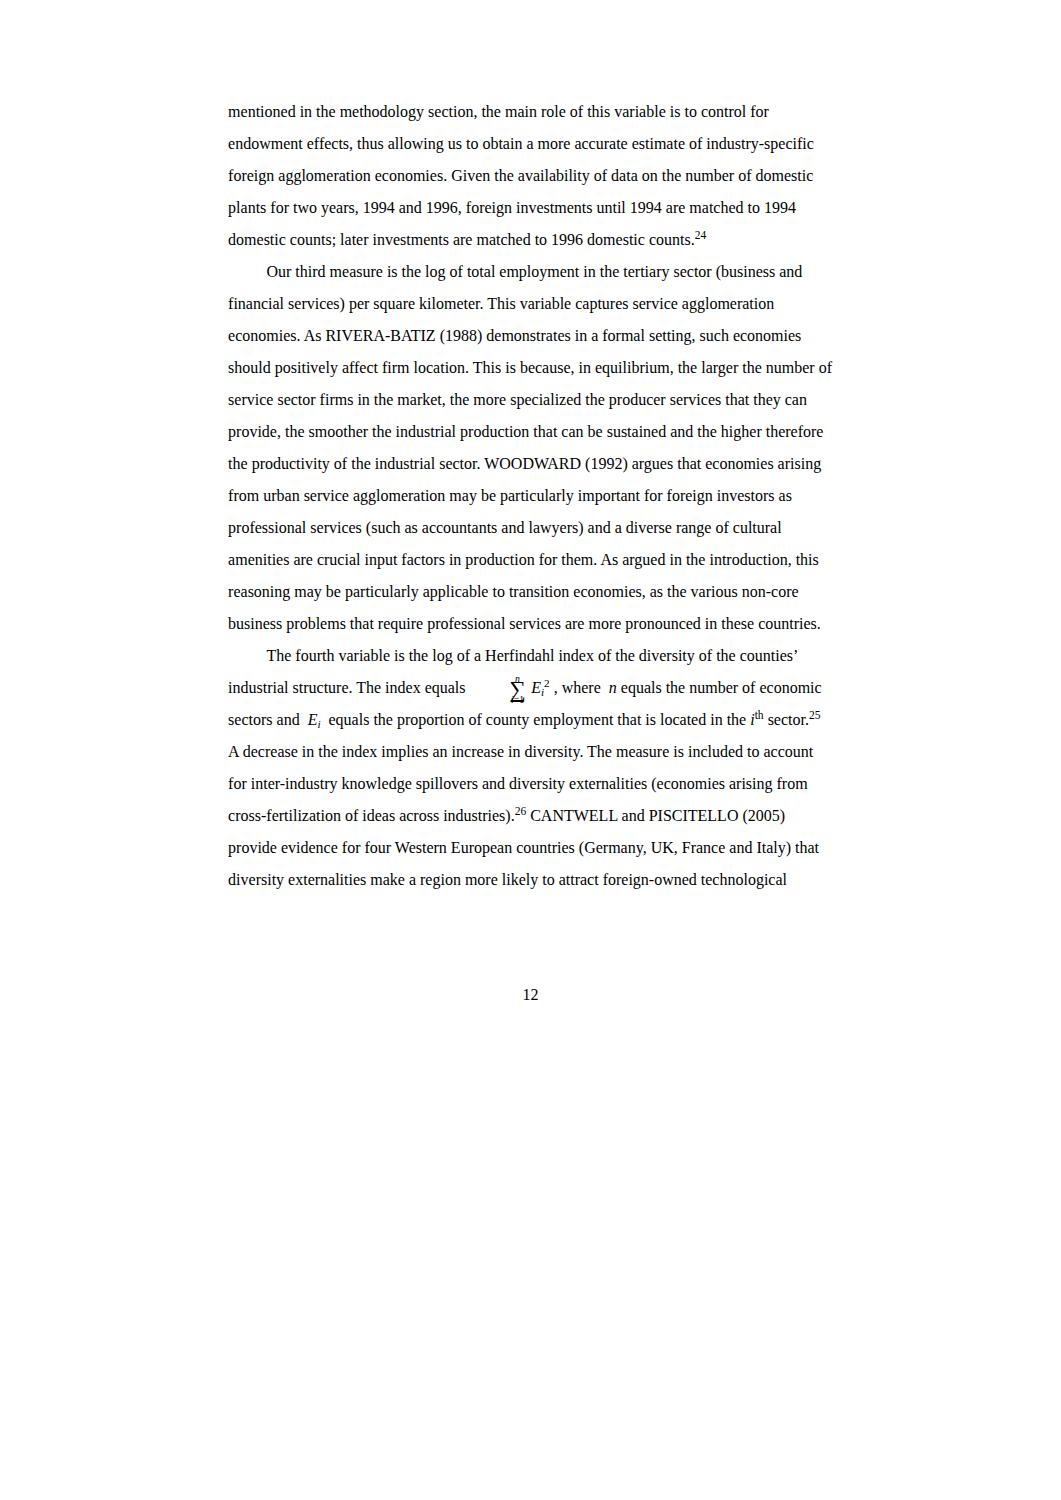mentioned in the methodology section, the main role of this variable is to control for endowment effects, thus allowing us to obtain a more accurate estimate of industry-specific foreign agglomeration economies. Given the availability of data on the number of domestic plants for two years, 1994 and 1996, foreign investments until 1994 are matched to 1994 domestic counts; later investments are matched to 1996 domestic counts.24
Our third measure is the log of total employment in the tertiary sector (business and financial services) per square kilometer. This variable captures service agglomeration economies. As RIVERA-BATIZ (1988) demonstrates in a formal setting, such economies should positively affect firm location. This is because, in equilibrium, the larger the number of service sector firms in the market, the more specialized the producer services that they can provide, the smoother the industrial production that can be sustained and the higher therefore the productivity of the industrial sector. WOODWARD (1992) argues that economies arising from urban service agglomeration may be particularly important for foreign investors as professional services (such as accountants and lawyers) and a diverse range of cultural amenities are crucial input factors in production for them. As argued in the introduction, this reasoning may be particularly applicable to transition economies, as the various non-core business problems that require professional services are more pronounced in these countries.
The fourth variable is the log of a Herfindahl index of the diversity of the counties’ industrial structure. The index equals ∑ni=1 Ei2 , where n equals the number of economic sectors and Ei equals the proportion of county employment that is located in the ith sector.25 A decrease in the index implies an increase in diversity. The measure is included to account for inter-industry knowledge spillovers and diversity externalities (economies arising from cross-fertilization of ideas across industries).26 CANTWELL and PISCITELLO (2005) provide evidence for four Western European countries (Germany, UK, France and Italy) that diversity externalities make a region more likely to attract foreign-owned technological
12